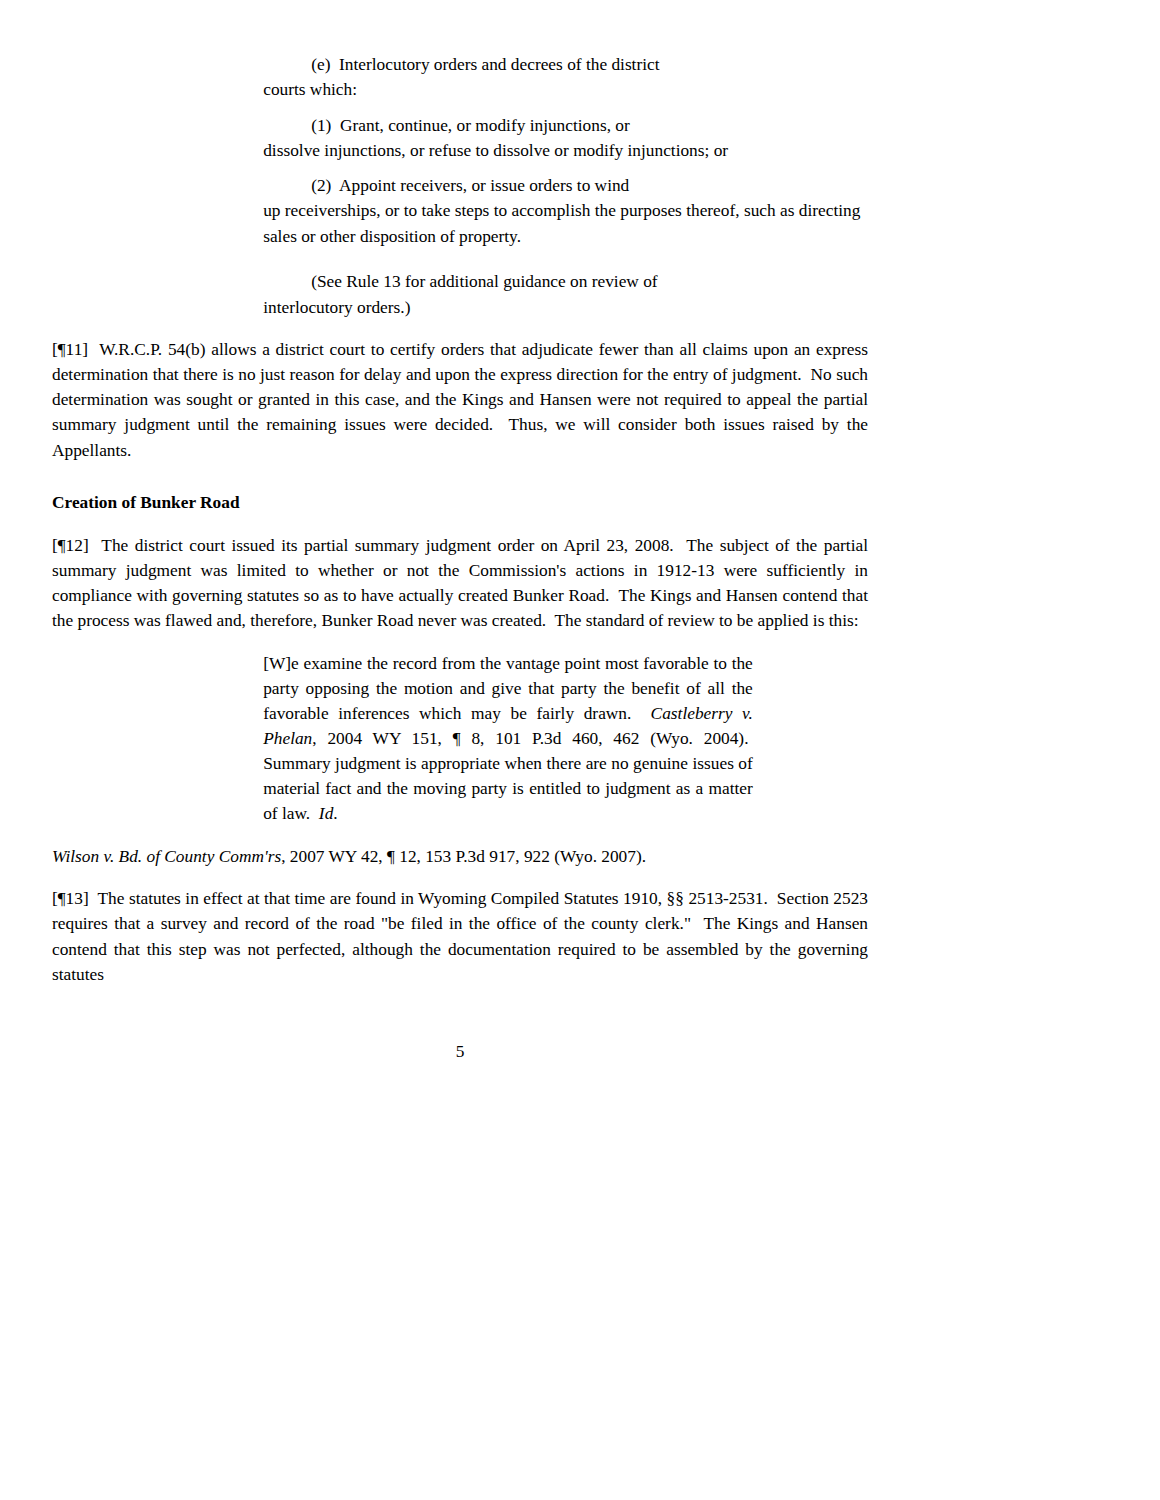(e) Interlocutory orders and decrees of the district courts which:
(1) Grant, continue, or modify injunctions, or dissolve injunctions, or refuse to dissolve or modify injunctions; or
(2) Appoint receivers, or issue orders to wind up receiverships, or to take steps to accomplish the purposes thereof, such as directing sales or other disposition of property.
(See Rule 13 for additional guidance on review of interlocutory orders.)
[¶11] W.R.C.P. 54(b) allows a district court to certify orders that adjudicate fewer than all claims upon an express determination that there is no just reason for delay and upon the express direction for the entry of judgment. No such determination was sought or granted in this case, and the Kings and Hansen were not required to appeal the partial summary judgment until the remaining issues were decided. Thus, we will consider both issues raised by the Appellants.
Creation of Bunker Road
[¶12] The district court issued its partial summary judgment order on April 23, 2008. The subject of the partial summary judgment was limited to whether or not the Commission's actions in 1912-13 were sufficiently in compliance with governing statutes so as to have actually created Bunker Road. The Kings and Hansen contend that the process was flawed and, therefore, Bunker Road never was created. The standard of review to be applied is this:
[W]e examine the record from the vantage point most favorable to the party opposing the motion and give that party the benefit of all the favorable inferences which may be fairly drawn. Castleberry v. Phelan, 2004 WY 151, ¶ 8, 101 P.3d 460, 462 (Wyo. 2004). Summary judgment is appropriate when there are no genuine issues of material fact and the moving party is entitled to judgment as a matter of law. Id.
Wilson v. Bd. of County Comm'rs, 2007 WY 42, ¶ 12, 153 P.3d 917, 922 (Wyo. 2007).
[¶13] The statutes in effect at that time are found in Wyoming Compiled Statutes 1910, §§ 2513-2531. Section 2523 requires that a survey and record of the road "be filed in the office of the county clerk." The Kings and Hansen contend that this step was not perfected, although the documentation required to be assembled by the governing statutes
5